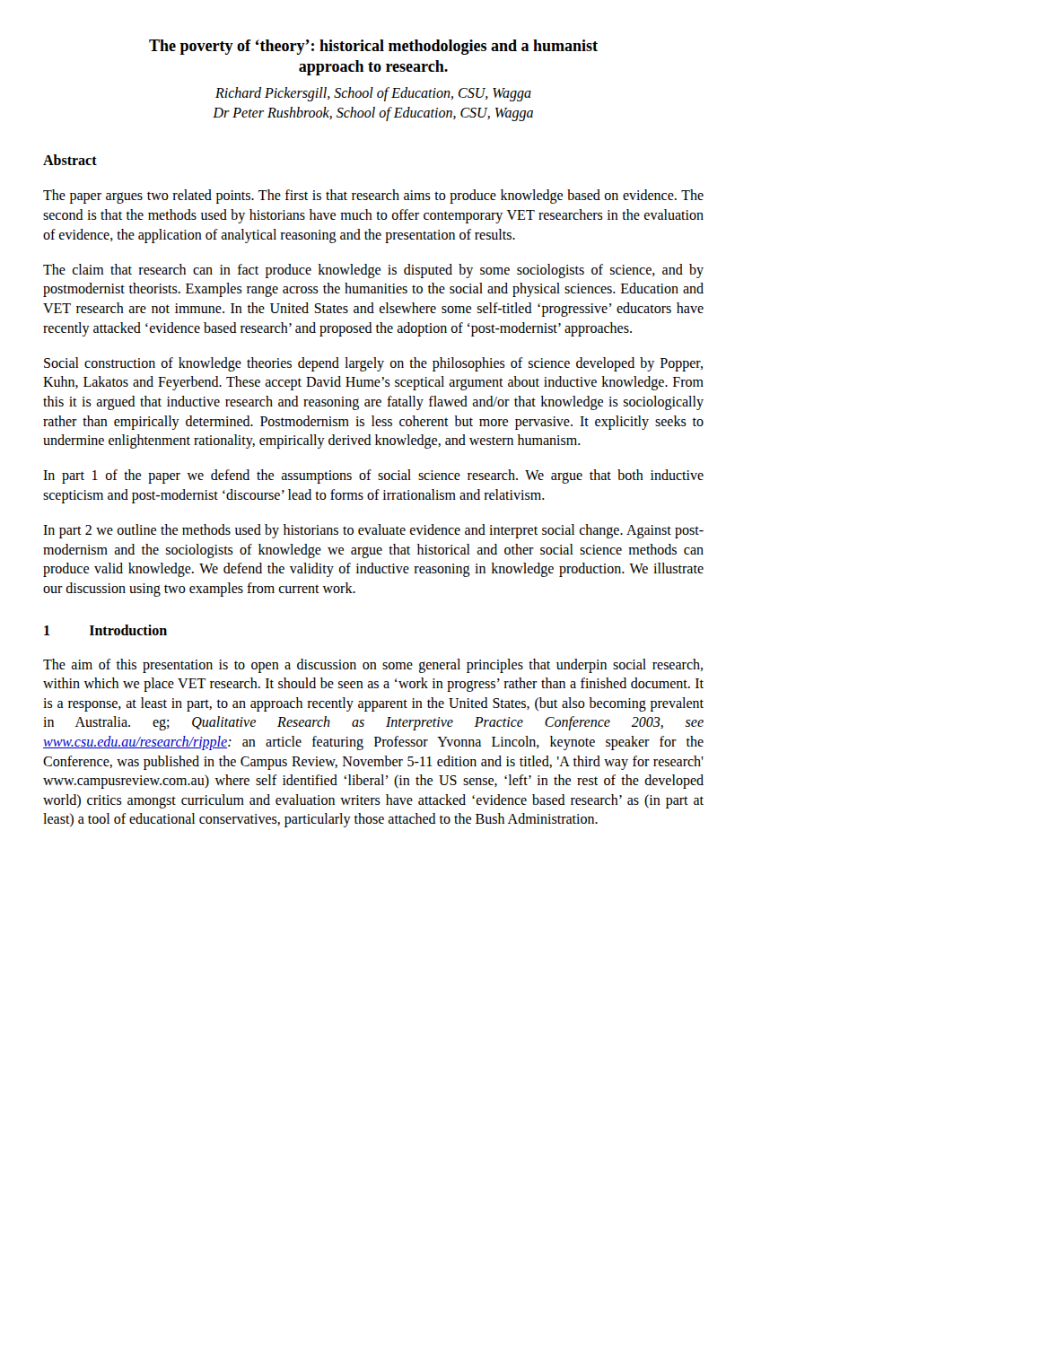The poverty of ‘theory’: historical methodologies and a humanist
approach to research.
Richard Pickersgill, School of Education, CSU, Wagga
Dr Peter Rushbrook, School of Education, CSU, Wagga
Abstract
The paper argues two related points. The first is that research aims to produce knowledge based on evidence. The second is that the methods used by historians have much to offer contemporary VET researchers in the evaluation of evidence, the application of analytical reasoning and the presentation of results.
The claim that research can in fact produce knowledge is disputed by some sociologists of science, and by postmodernist theorists. Examples range across the humanities to the social and physical sciences. Education and VET research are not immune. In the United States and elsewhere some self-titled ‘progressive’ educators have recently attacked ‘evidence based research’ and proposed the adoption of ‘post-modernist’ approaches.
Social construction of knowledge theories depend largely on the philosophies of science developed by Popper, Kuhn, Lakatos and Feyerbend. These accept David Hume’s sceptical argument about inductive knowledge. From this it is argued that inductive research and reasoning are fatally flawed and/or that knowledge is sociologically rather than empirically determined. Postmodernism is less coherent but more pervasive. It explicitly seeks to undermine enlightenment rationality, empirically derived knowledge, and western humanism.
In part 1 of the paper we defend the assumptions of social science research. We argue that both inductive scepticism and post-modernist ‘discourse’ lead to forms of irrationalism and relativism.
In part 2 we outline the methods used by historians to evaluate evidence and interpret social change. Against post-modernism and the sociologists of knowledge we argue that historical and other social science methods can produce valid knowledge. We defend the validity of inductive reasoning in knowledge production. We illustrate our discussion using two examples from current work.
1 Introduction
The aim of this presentation is to open a discussion on some general principles that underpin social research, within which we place VET research. It should be seen as a ‘work in progress’ rather than a finished document. It is a response, at least in part, to an approach recently apparent in the United States, (but also becoming prevalent in Australia. eg; Qualitative Research as Interpretive Practice Conference 2003, see www.csu.edu.au/research/ripple: an article featuring Professor Yvonna Lincoln, keynote speaker for the Conference, was published in the Campus Review, November 5-11 edition and is titled, 'A third way for research' www.campusreview.com.au) where self identified ‘liberal’ (in the US sense, ‘left’ in the rest of the developed world) critics amongst curriculum and evaluation writers have attacked ‘evidence based research’ as (in part at least) a tool of educational conservatives, particularly those attached to the Bush Administration.